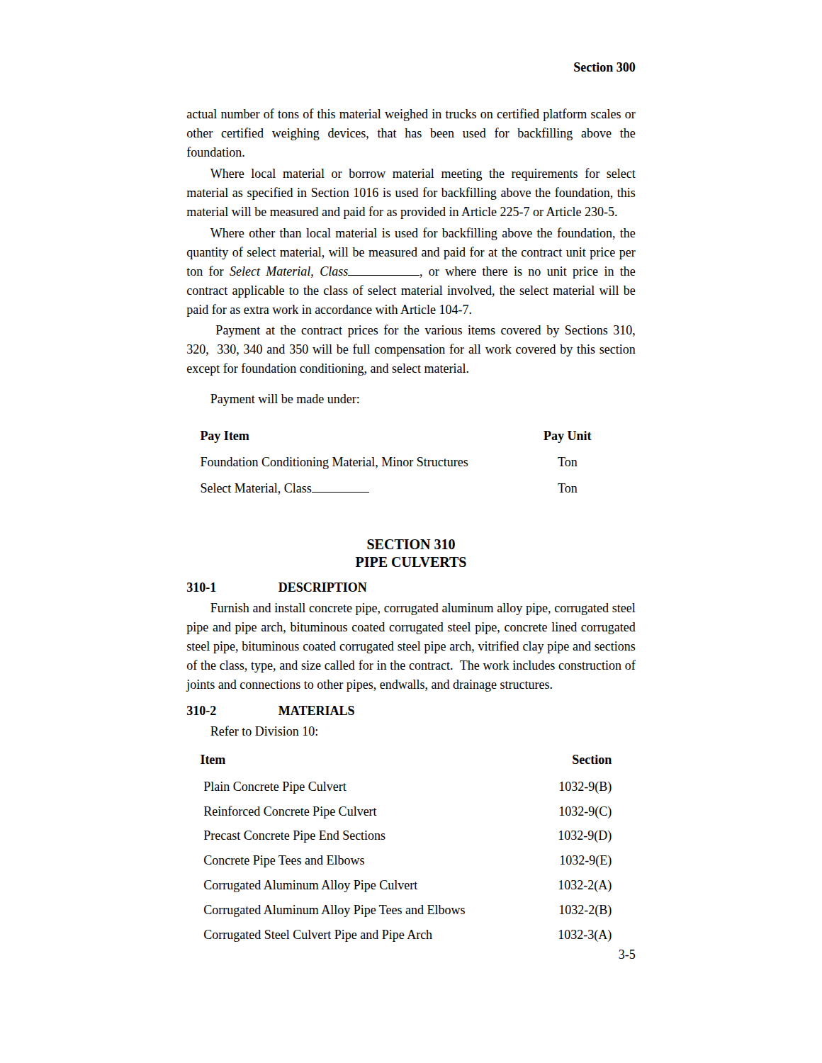Section 300
actual number of tons of this material weighed in trucks on certified platform scales or other certified weighing devices, that has been used for backfilling above the foundation.
Where local material or borrow material meeting the requirements for select material as specified in Section 1016 is used for backfilling above the foundation, this material will be measured and paid for as provided in Article 225-7 or Article 230-5.
Where other than local material is used for backfilling above the foundation, the quantity of select material, will be measured and paid for at the contract unit price per ton for Select Material, Class , or where there is no unit price in the contract applicable to the class of select material involved, the select material will be paid for as extra work in accordance with Article 104-7.
Payment at the contract prices for the various items covered by Sections 310, 320, 330, 340 and 350 will be full compensation for all work covered by this section except for foundation conditioning, and select material.
Payment will be made under:
| Pay Item | Pay Unit |
| --- | --- |
| Foundation Conditioning Material, Minor Structures | Ton |
| Select Material, Class | Ton |
SECTION 310
PIPE CULVERTS
310-1 DESCRIPTION
Furnish and install concrete pipe, corrugated aluminum alloy pipe, corrugated steel pipe and pipe arch, bituminous coated corrugated steel pipe, concrete lined corrugated steel pipe, bituminous coated corrugated steel pipe arch, vitrified clay pipe and sections of the class, type, and size called for in the contract. The work includes construction of joints and connections to other pipes, endwalls, and drainage structures.
310-2 MATERIALS
Refer to Division 10:
| Item | Section |
| --- | --- |
| Plain Concrete Pipe Culvert | 1032-9(B) |
| Reinforced Concrete Pipe Culvert | 1032-9(C) |
| Precast Concrete Pipe End Sections | 1032-9(D) |
| Concrete Pipe Tees and Elbows | 1032-9(E) |
| Corrugated Aluminum Alloy Pipe Culvert | 1032-2(A) |
| Corrugated Aluminum Alloy Pipe Tees and Elbows | 1032-2(B) |
| Corrugated Steel Culvert Pipe and Pipe Arch | 1032-3(A) |
3-5